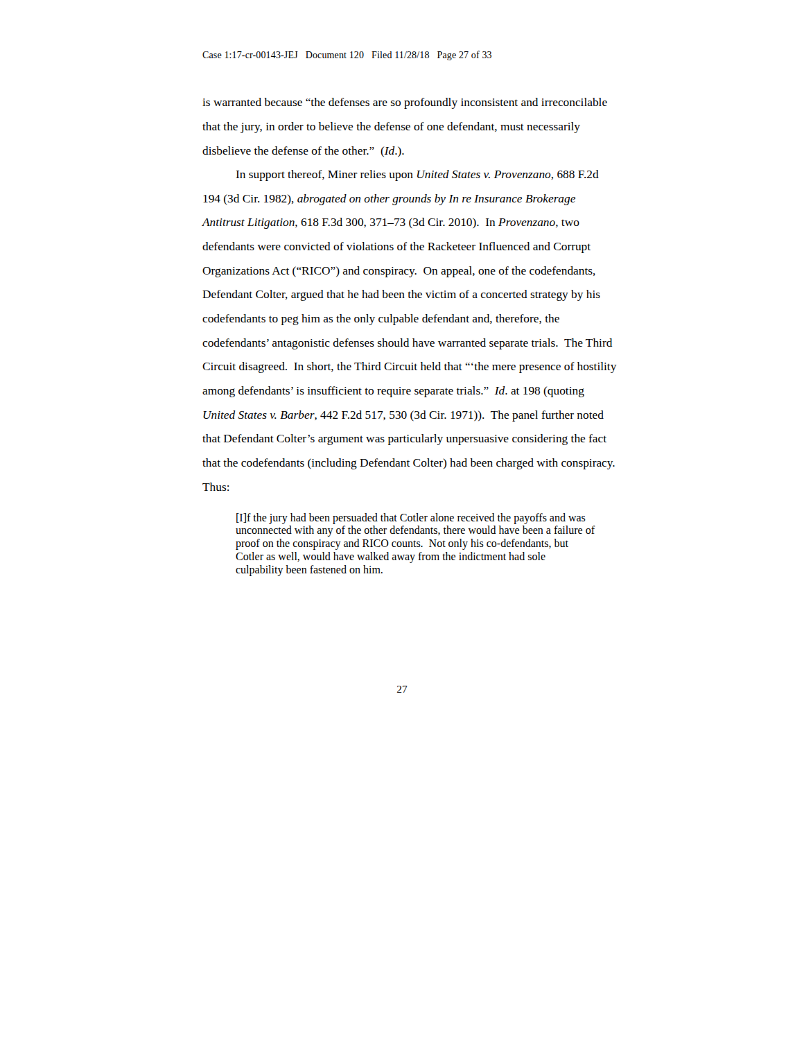Case 1:17-cr-00143-JEJ Document 120 Filed 11/28/18 Page 27 of 33
is warranted because “the defenses are so profoundly inconsistent and irreconcilable that the jury, in order to believe the defense of one defendant, must necessarily disbelieve the defense of the other.” (Id.).
In support thereof, Miner relies upon United States v. Provenzano, 688 F.2d 194 (3d Cir. 1982), abrogated on other grounds by In re Insurance Brokerage Antitrust Litigation, 618 F.3d 300, 371–73 (3d Cir. 2010). In Provenzano, two defendants were convicted of violations of the Racketeer Influenced and Corrupt Organizations Act (“RICO”) and conspiracy. On appeal, one of the codefendants, Defendant Colter, argued that he had been the victim of a concerted strategy by his codefendants to peg him as the only culpable defendant and, therefore, the codefendants’ antagonistic defenses should have warranted separate trials. The Third Circuit disagreed. In short, the Third Circuit held that “‘the mere presence of hostility among defendants’ is insufficient to require separate trials.” Id. at 198 (quoting United States v. Barber, 442 F.2d 517, 530 (3d Cir. 1971)). The panel further noted that Defendant Colter’s argument was particularly unpersuasive considering the fact that the codefendants (including Defendant Colter) had been charged with conspiracy. Thus:
[I]f the jury had been persuaded that Cotler alone received the payoffs and was unconnected with any of the other defendants, there would have been a failure of proof on the conspiracy and RICO counts. Not only his co-defendants, but Cotler as well, would have walked away from the indictment had sole culpability been fastened on him.
27